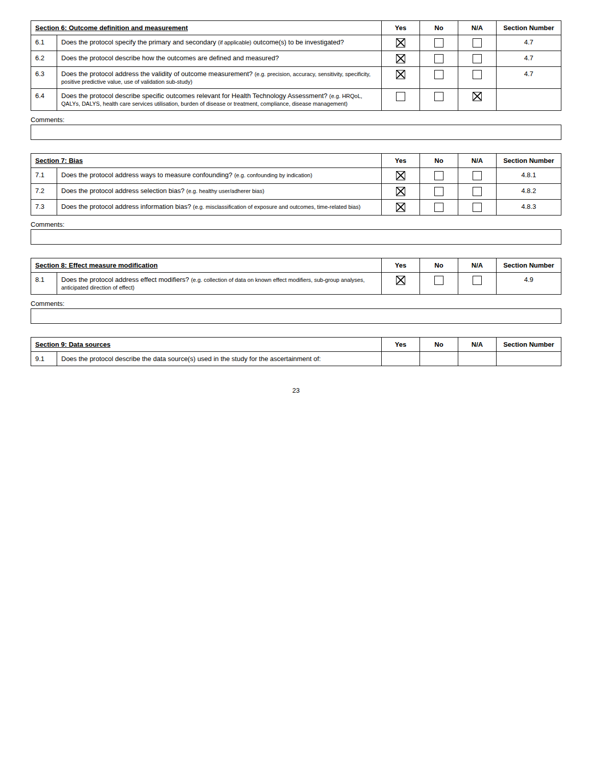| Section 6: Outcome definition and measurement | Yes | No | N/A | Section Number |
| --- | --- | --- | --- | --- |
| 6.1 | Does the protocol specify the primary and secondary (if applicable) outcome(s) to be investigated? | | | | 4.7 |
| 6.2 | Does the protocol describe how the outcomes are defined and measured? | | | | 4.7 |
| 6.3 | Does the protocol address the validity of outcome measurement? (e.g. precision, accuracy, sensitivity, specificity, positive predictive value, use of validation sub-study) | | | | 4.7 |
| 6.4 | Does the protocol describe specific outcomes relevant for Health Technology Assessment? (e.g. HRQoL, QALYs, DALYS, health care services utilisation, burden of disease or treatment, compliance, disease management) | | | | |
Comments:
| Section 7: Bias | Yes | No | N/A | Section Number |
| --- | --- | --- | --- | --- |
| 7.1 | Does the protocol address ways to measure confounding? (e.g. confounding by indication) | | | | 4.8.1 |
| 7.2 | Does the protocol address selection bias? (e.g. healthy user/adherer bias) | | | | 4.8.2 |
| 7.3 | Does the protocol address information bias? (e.g. misclassification of exposure and outcomes, time-related bias) | | | | 4.8.3 |
Comments:
| Section 8: Effect measure modification | Yes | No | N/A | Section Number |
| --- | --- | --- | --- | --- |
| 8.1 | Does the protocol address effect modifiers? (e.g. collection of data on known effect modifiers, sub-group analyses, anticipated direction of effect) | | | | 4.9 |
Comments:
| Section 9: Data sources | Yes | No | N/A | Section Number |
| --- | --- | --- | --- | --- |
| 9.1 | Does the protocol describe the data source(s) used in the study for the ascertainment of: | | | | |
23